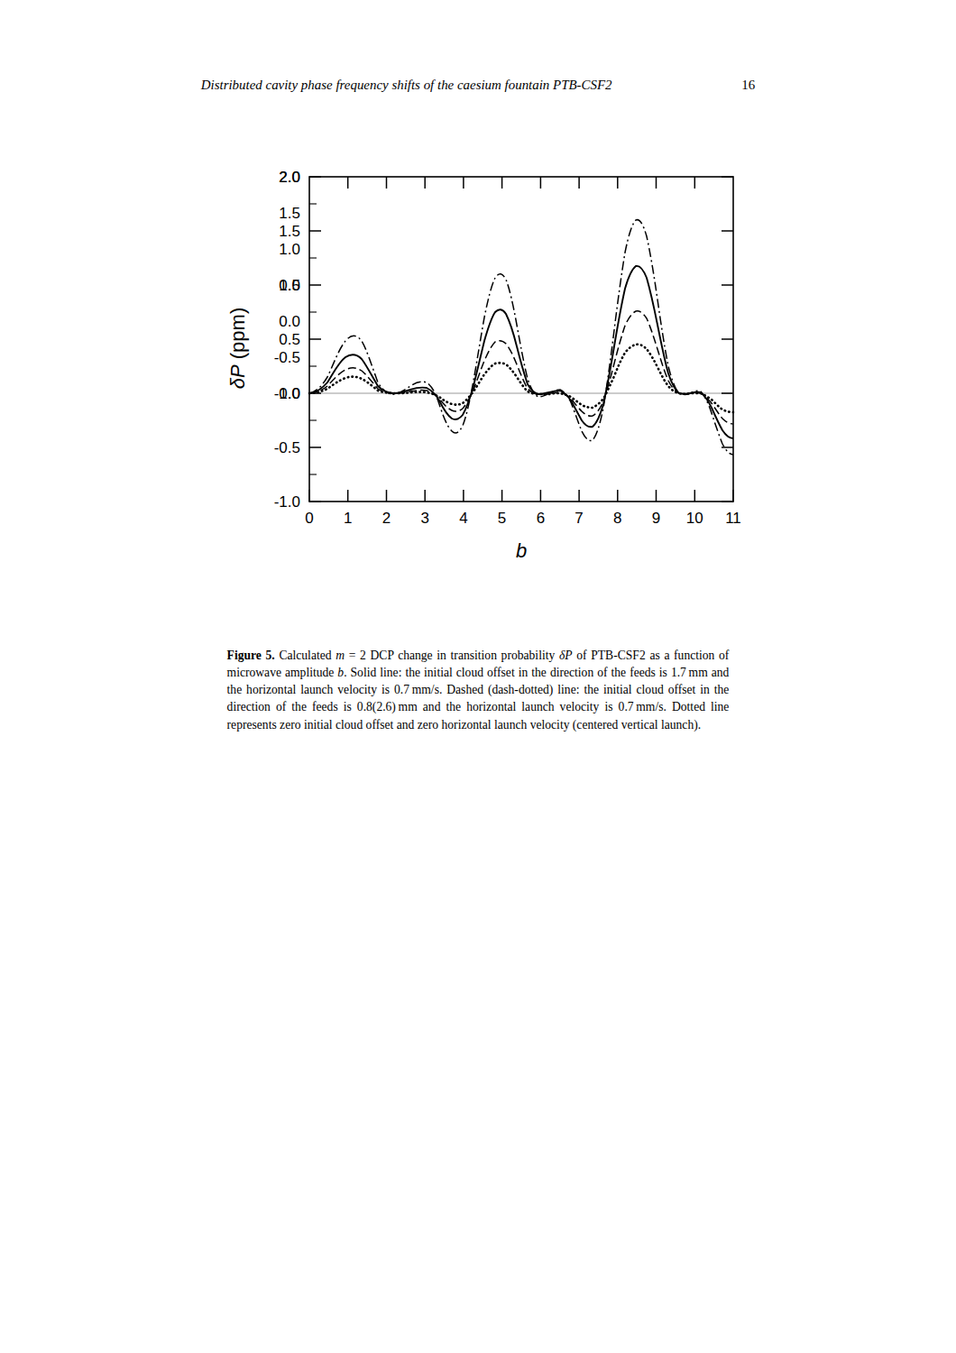Distributed cavity phase frequency shifts of the caesium fountain PTB-CSF2 16
2.0 1.5 1.0 0.5 0.0 -0.5 -0.5 2.0 1.5 1.0 0.5 0.0 -0.5 -1.0 2.0 1.5 1.0 0.5 0.0 -0.5 -1.0 0 1 2 3 4 5 6 7 8 9 10 11 b δP (ppm)
Figure 5. Calculated m = 2 DCP change in transition probability δP of PTB-CSF2 as a function of microwave amplitude b. Solid line: the initial cloud offset in the direction of the feeds is 1.7 mm and the horizontal launch velocity is 0.7 mm/s. Dashed (dash-dotted) line: the initial cloud offset in the direction of the feeds is 0.8(2.6) mm and the horizontal launch velocity is 0.7 mm/s. Dotted line represents zero initial cloud offset and zero horizontal launch velocity (centered vertical launch).